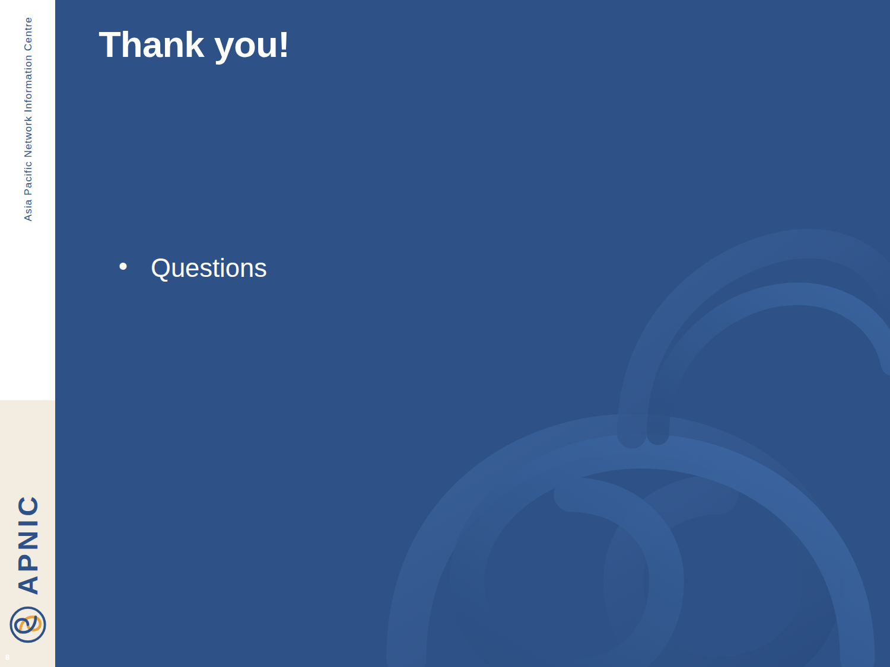Asia Pacific Network Information Centre
APNIC
8
Thank you!
Questions